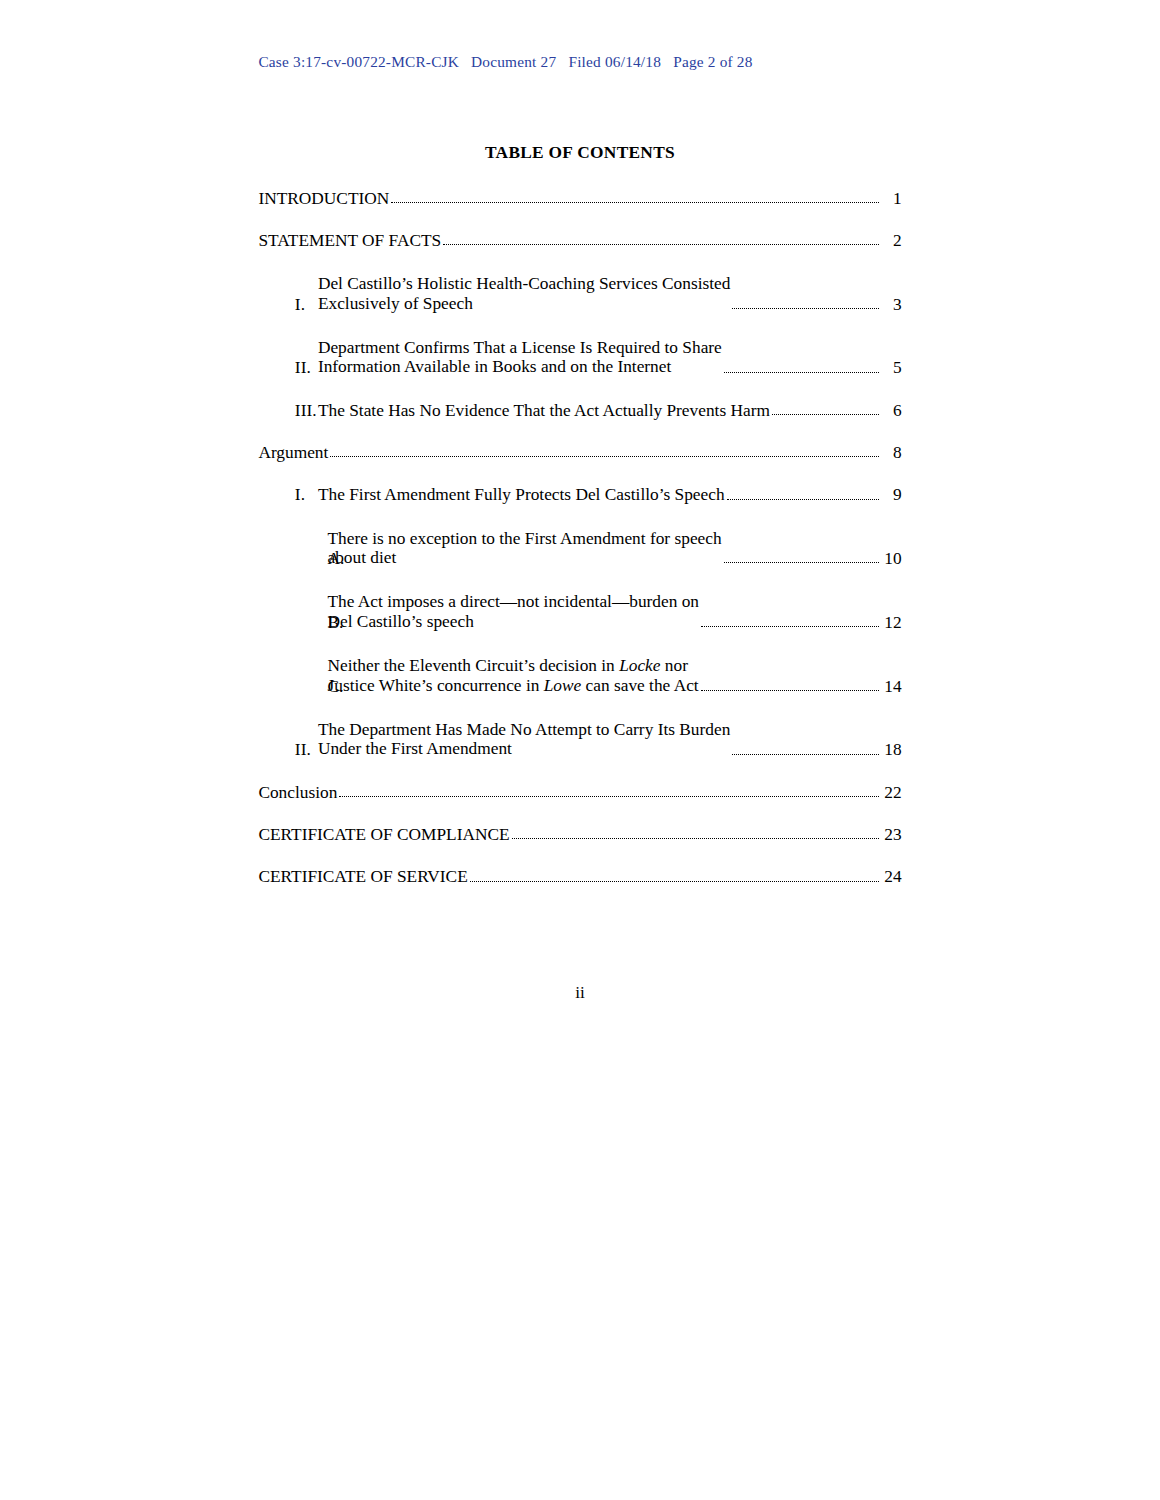Case 3:17-cv-00722-MCR-CJK Document 27 Filed 06/14/18 Page 2 of 28
TABLE OF CONTENTS
INTRODUCTION
1
STATEMENT OF FACTS
2
I.
Del Castillo’s Holistic Health-Coaching Services Consisted
Exclusively of Speech
3
II.
Department Confirms That a License Is Required to Share
Information Available in Books and on the Internet
5
III.
The State Has No Evidence That the Act Actually Prevents Harm
6
Argument
8
I.
The First Amendment Fully Protects Del Castillo’s Speech
9
A.
There is no exception to the First Amendment for speech
about diet
10
B.
The Act imposes a direct—not incidental—burden on
Del Castillo’s speech
12
C.
Neither the Eleventh Circuit’s decision in Locke nor
Justice White’s concurrence in Lowe can save the Act
14
II.
The Department Has Made No Attempt to Carry Its Burden
Under the First Amendment
18
Conclusion
22
CERTIFICATE OF COMPLIANCE
23
CERTIFICATE OF SERVICE
24
ii